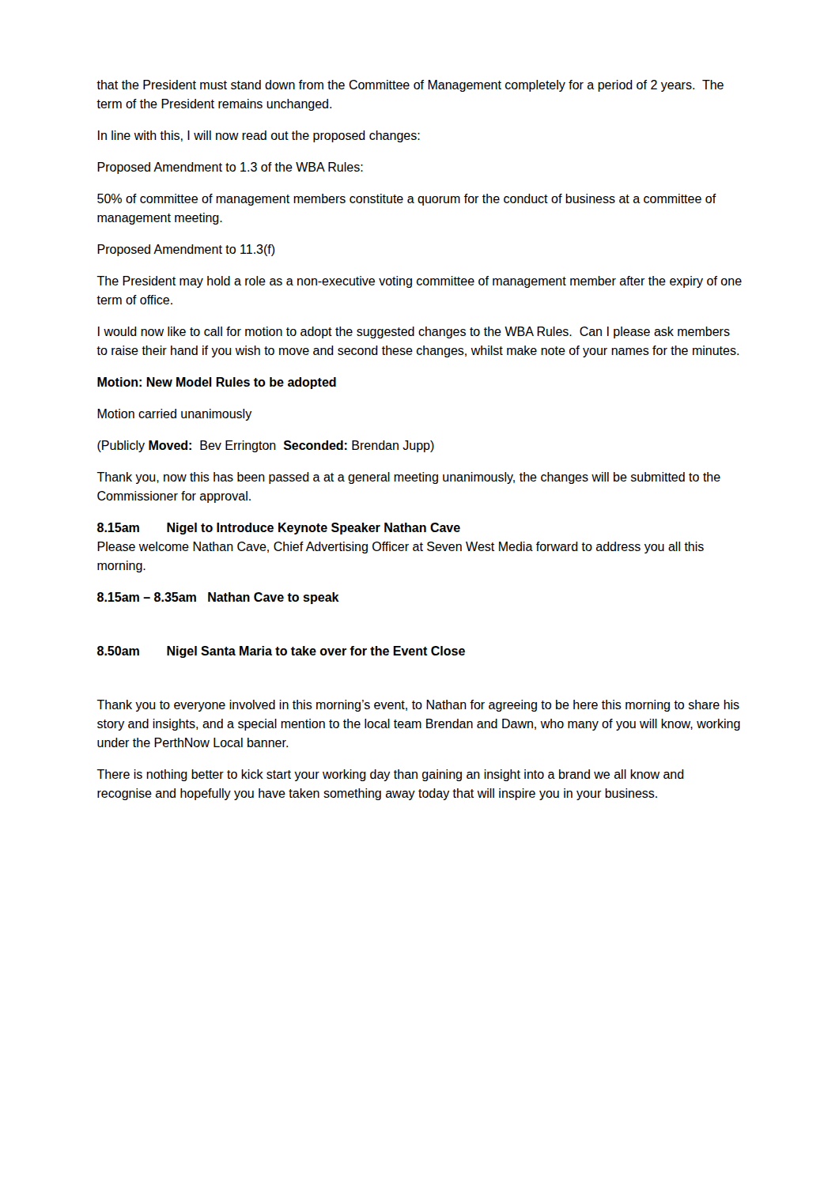that the President must stand down from the Committee of Management completely for a period of 2 years. The term of the President remains unchanged.
In line with this, I will now read out the proposed changes:
Proposed Amendment to 1.3 of the WBA Rules:
50% of committee of management members constitute a quorum for the conduct of business at a committee of management meeting.
Proposed Amendment to 11.3(f)
The President may hold a role as a non-executive voting committee of management member after the expiry of one term of office.
I would now like to call for motion to adopt the suggested changes to the WBA Rules. Can I please ask members to raise their hand if you wish to move and second these changes, whilst make note of your names for the minutes.
Motion: New Model Rules to be adopted
Motion carried unanimously
(Publicly Moved: Bev Errington Seconded: Brendan Jupp)
Thank you, now this has been passed a at a general meeting unanimously, the changes will be submitted to the Commissioner for approval.
8.15am Nigel to Introduce Keynote Speaker Nathan Cave
Please welcome Nathan Cave, Chief Advertising Officer at Seven West Media forward to address you all this morning.
8.15am – 8.35am Nathan Cave to speak
8.50am Nigel Santa Maria to take over for the Event Close
Thank you to everyone involved in this morning’s event, to Nathan for agreeing to be here this morning to share his story and insights, and a special mention to the local team Brendan and Dawn, who many of you will know, working under the PerthNow Local banner.
There is nothing better to kick start your working day than gaining an insight into a brand we all know and recognise and hopefully you have taken something away today that will inspire you in your business.